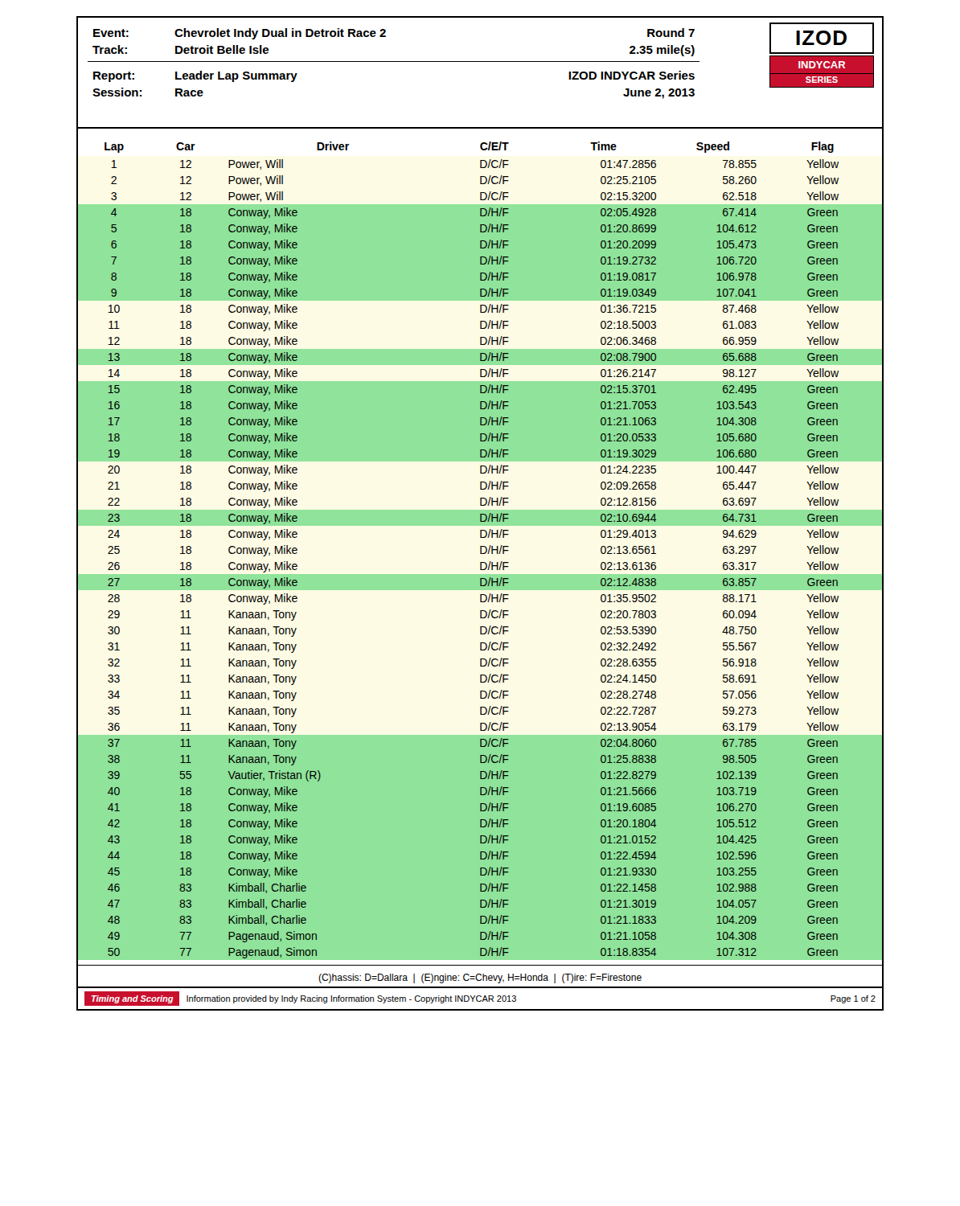IZOD
INDYCAR
SERIES
| Event: | Chevrolet Indy Dual in Detroit Race 2 | Round 7 |
| Track: | Detroit Belle Isle | 2.35 mile(s) |
| Report: | Leader Lap Summary | IZOD INDYCAR Series |
| Session: | Race | June 2, 2013 |
| Lap | Car | Driver | C/E/T | Time | Speed | Flag |
| --- | --- | --- | --- | --- | --- | --- |
| 1 | 12 | Power, Will | D/C/F | 01:47.2856 | 78.855 | Yellow |
| 2 | 12 | Power, Will | D/C/F | 02:25.2105 | 58.260 | Yellow |
| 3 | 12 | Power, Will | D/C/F | 02:15.3200 | 62.518 | Yellow |
| 4 | 18 | Conway, Mike | D/H/F | 02:05.4928 | 67.414 | Green |
| 5 | 18 | Conway, Mike | D/H/F | 01:20.8699 | 104.612 | Green |
| 6 | 18 | Conway, Mike | D/H/F | 01:20.2099 | 105.473 | Green |
| 7 | 18 | Conway, Mike | D/H/F | 01:19.2732 | 106.720 | Green |
| 8 | 18 | Conway, Mike | D/H/F | 01:19.0817 | 106.978 | Green |
| 9 | 18 | Conway, Mike | D/H/F | 01:19.0349 | 107.041 | Green |
| 10 | 18 | Conway, Mike | D/H/F | 01:36.7215 | 87.468 | Yellow |
| 11 | 18 | Conway, Mike | D/H/F | 02:18.5003 | 61.083 | Yellow |
| 12 | 18 | Conway, Mike | D/H/F | 02:06.3468 | 66.959 | Yellow |
| 13 | 18 | Conway, Mike | D/H/F | 02:08.7900 | 65.688 | Green |
| 14 | 18 | Conway, Mike | D/H/F | 01:26.2147 | 98.127 | Yellow |
| 15 | 18 | Conway, Mike | D/H/F | 02:15.3701 | 62.495 | Green |
| 16 | 18 | Conway, Mike | D/H/F | 01:21.7053 | 103.543 | Green |
| 17 | 18 | Conway, Mike | D/H/F | 01:21.1063 | 104.308 | Green |
| 18 | 18 | Conway, Mike | D/H/F | 01:20.0533 | 105.680 | Green |
| 19 | 18 | Conway, Mike | D/H/F | 01:19.3029 | 106.680 | Green |
| 20 | 18 | Conway, Mike | D/H/F | 01:24.2235 | 100.447 | Yellow |
| 21 | 18 | Conway, Mike | D/H/F | 02:09.2658 | 65.447 | Yellow |
| 22 | 18 | Conway, Mike | D/H/F | 02:12.8156 | 63.697 | Yellow |
| 23 | 18 | Conway, Mike | D/H/F | 02:10.6944 | 64.731 | Green |
| 24 | 18 | Conway, Mike | D/H/F | 01:29.4013 | 94.629 | Yellow |
| 25 | 18 | Conway, Mike | D/H/F | 02:13.6561 | 63.297 | Yellow |
| 26 | 18 | Conway, Mike | D/H/F | 02:13.6136 | 63.317 | Yellow |
| 27 | 18 | Conway, Mike | D/H/F | 02:12.4838 | 63.857 | Green |
| 28 | 18 | Conway, Mike | D/H/F | 01:35.9502 | 88.171 | Yellow |
| 29 | 11 | Kanaan, Tony | D/C/F | 02:20.7803 | 60.094 | Yellow |
| 30 | 11 | Kanaan, Tony | D/C/F | 02:53.5390 | 48.750 | Yellow |
| 31 | 11 | Kanaan, Tony | D/C/F | 02:32.2492 | 55.567 | Yellow |
| 32 | 11 | Kanaan, Tony | D/C/F | 02:28.6355 | 56.918 | Yellow |
| 33 | 11 | Kanaan, Tony | D/C/F | 02:24.1450 | 58.691 | Yellow |
| 34 | 11 | Kanaan, Tony | D/C/F | 02:28.2748 | 57.056 | Yellow |
| 35 | 11 | Kanaan, Tony | D/C/F | 02:22.7287 | 59.273 | Yellow |
| 36 | 11 | Kanaan, Tony | D/C/F | 02:13.9054 | 63.179 | Yellow |
| 37 | 11 | Kanaan, Tony | D/C/F | 02:04.8060 | 67.785 | Green |
| 38 | 11 | Kanaan, Tony | D/C/F | 01:25.8838 | 98.505 | Green |
| 39 | 55 | Vautier, Tristan (R) | D/H/F | 01:22.8279 | 102.139 | Green |
| 40 | 18 | Conway, Mike | D/H/F | 01:21.5666 | 103.719 | Green |
| 41 | 18 | Conway, Mike | D/H/F | 01:19.6085 | 106.270 | Green |
| 42 | 18 | Conway, Mike | D/H/F | 01:20.1804 | 105.512 | Green |
| 43 | 18 | Conway, Mike | D/H/F | 01:21.0152 | 104.425 | Green |
| 44 | 18 | Conway, Mike | D/H/F | 01:22.4594 | 102.596 | Green |
| 45 | 18 | Conway, Mike | D/H/F | 01:21.9330 | 103.255 | Green |
| 46 | 83 | Kimball, Charlie | D/H/F | 01:22.1458 | 102.988 | Green |
| 47 | 83 | Kimball, Charlie | D/H/F | 01:21.3019 | 104.057 | Green |
| 48 | 83 | Kimball, Charlie | D/H/F | 01:21.1833 | 104.209 | Green |
| 49 | 77 | Pagenaud, Simon | D/H/F | 01:21.1058 | 104.308 | Green |
| 50 | 77 | Pagenaud, Simon | D/H/F | 01:18.8354 | 107.312 | Green |
(C)hassis: D=Dallara | (E)ngine: C=Chevy, H=Honda | (T)ire: F=Firestone
Timing and Scoring
Information provided by Indy Racing Information System - Copyright INDYCAR 2013
Page 1 of 2